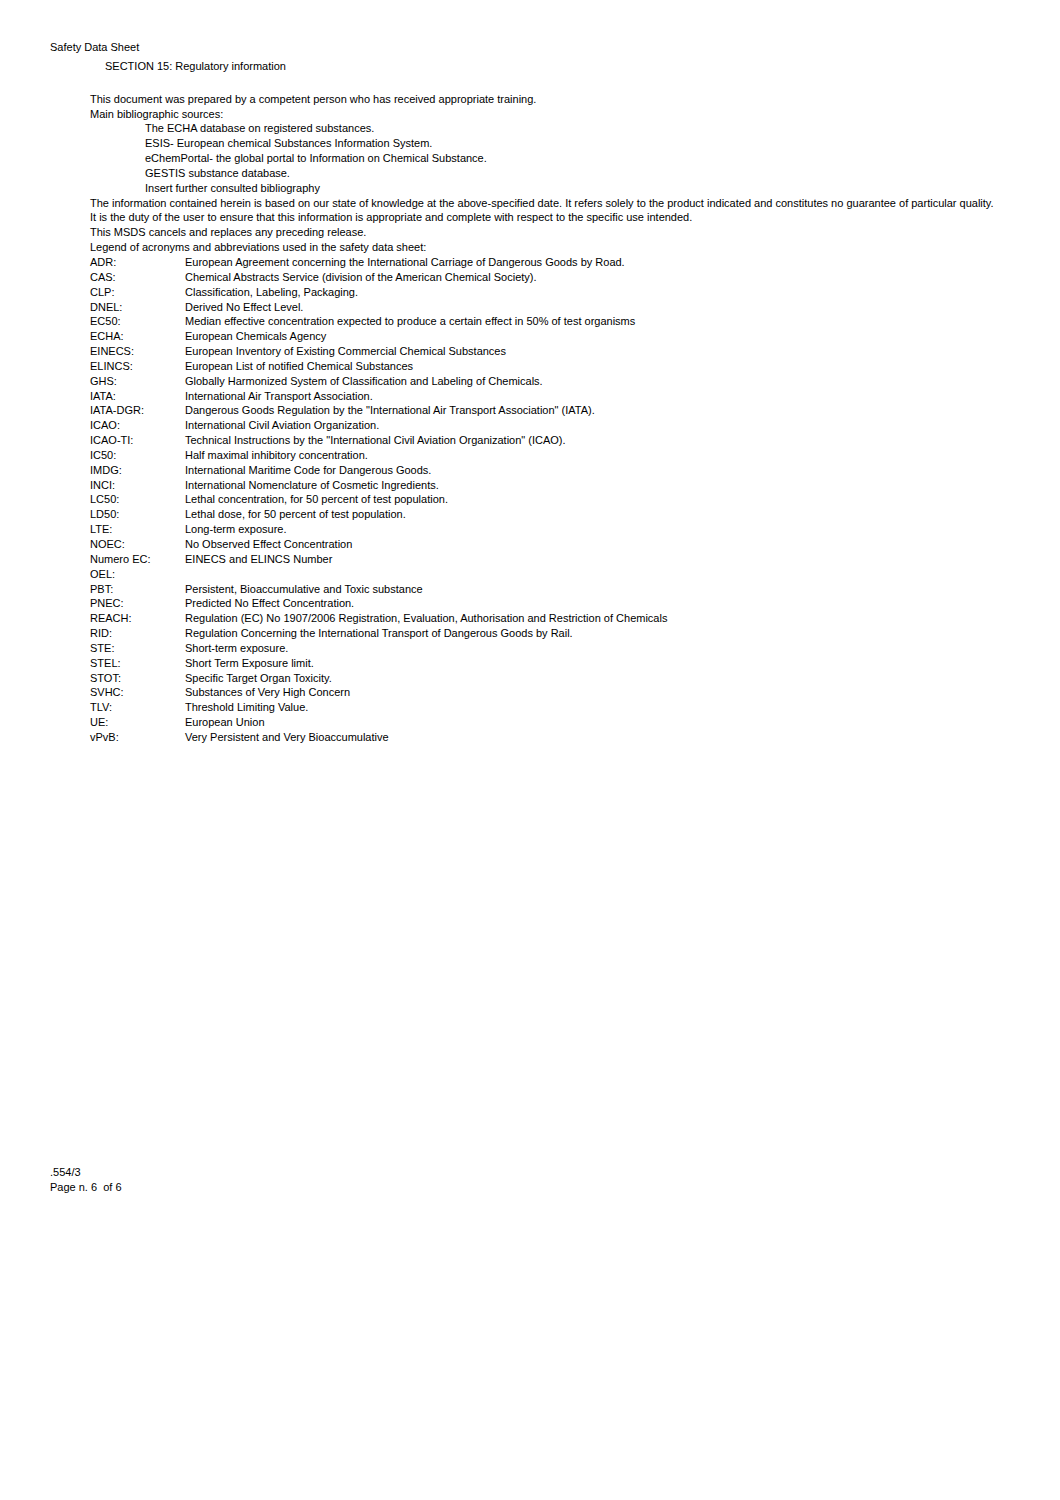Safety Data Sheet
SECTION 15: Regulatory information
This document was prepared by a competent person who has received appropriate training.
Main bibliographic sources:
The ECHA database on registered substances.
ESIS- European chemical Substances Information System.
eChemPortal- the global portal to Information on Chemical Substance.
GESTIS substance database.
Insert further consulted bibliography
The information contained herein is based on our state of knowledge at the above-specified date. It refers solely to the product indicated and constitutes no guarantee of particular quality.
It is the duty of the user to ensure that this information is appropriate and complete with respect to the specific use intended.
This MSDS cancels and replaces any preceding release.
Legend of acronyms and abbreviations used in the safety data sheet:
| ADR: | European Agreement concerning the International Carriage of Dangerous Goods by Road. |
| CAS: | Chemical Abstracts Service (division of the American Chemical Society). |
| CLP: | Classification, Labeling, Packaging. |
| DNEL: | Derived No Effect Level. |
| EC50: | Median effective concentration expected to produce a certain effect in 50% of test organisms |
| ECHA: | European Chemicals Agency |
| EINECS: | European Inventory of Existing Commercial Chemical Substances |
| ELINCS: | European List of notified Chemical Substances |
| GHS: | Globally Harmonized System of Classification and Labeling of Chemicals. |
| IATA: | International Air Transport Association. |
| IATA-DGR: | Dangerous Goods Regulation by the "International Air Transport Association" (IATA). |
| ICAO: | International Civil Aviation Organization. |
| ICAO-TI: | Technical Instructions by the "International Civil Aviation Organization" (ICAO). |
| IC50: | Half maximal inhibitory concentration. |
| IMDG: | International Maritime Code for Dangerous Goods. |
| INCI: | International Nomenclature of Cosmetic Ingredients. |
| LC50: | Lethal concentration, for 50 percent of test population. |
| LD50: | Lethal dose, for 50 percent of test population. |
| LTE: | Long-term exposure. |
| NOEC: | No Observed Effect Concentration |
| Numero EC: | EINECS and ELINCS Number |
| OEL: | |
| PBT: | Persistent, Bioaccumulative and Toxic substance |
| PNEC: | Predicted No Effect Concentration. |
| REACH: | Regulation (EC) No 1907/2006 Registration, Evaluation, Authorisation and Restriction of Chemicals |
| RID: | Regulation Concerning the International Transport of Dangerous Goods by Rail. |
| STE: | Short-term exposure. |
| STEL: | Short Term Exposure limit. |
| STOT: | Specific Target Organ Toxicity. |
| SVHC: | Substances of Very High Concern |
| TLV: | Threshold Limiting Value. |
| UE: | European Union |
| vPvB: | Very Persistent and Very Bioaccumulative |
.554/3
Page n. 6 of 6